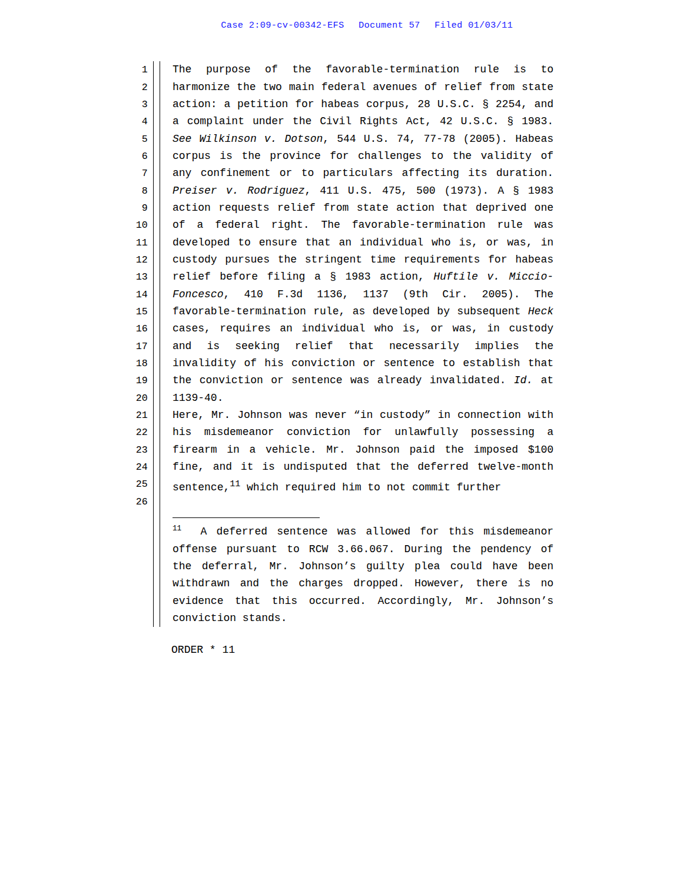Case 2:09-cv-00342-EFS Document 57 Filed 01/03/11
1
2
3
4
5
6
7
8
9
10
11
12
13
14
15
16
17
18
19
20
21
22
23
24
25
26
The purpose of the favorable-termination rule is to harmonize the two main federal avenues of relief from state action: a petition for habeas corpus, 28 U.S.C. § 2254, and a complaint under the Civil Rights Act, 42 U.S.C. § 1983. See Wilkinson v. Dotson, 544 U.S. 74, 77-78 (2005). Habeas corpus is the province for challenges to the validity of any confinement or to particulars affecting its duration. Preiser v. Rodriguez, 411 U.S. 475, 500 (1973). A § 1983 action requests relief from state action that deprived one of a federal right. The favorable-termination rule was developed to ensure that an individual who is, or was, in custody pursues the stringent time requirements for habeas relief before filing a § 1983 action, Huftile v. Miccio-Foncesco, 410 F.3d 1136, 1137 (9th Cir. 2005). The favorable-termination rule, as developed by subsequent Heck cases, requires an individual who is, or was, in custody and is seeking relief that necessarily implies the invalidity of his conviction or sentence to establish that the conviction or sentence was already invalidated. Id. at 1139-40.
Here, Mr. Johnson was never “in custody” in connection with his misdemeanor conviction for unlawfully possessing a firearm in a vehicle. Mr. Johnson paid the imposed $100 fine, and it is undisputed that the deferred twelve-month sentence,11 which required him to not commit further
11 A deferred sentence was allowed for this misdemeanor offense pursuant to RCW 3.66.067. During the pendency of the deferral, Mr. Johnson’s guilty plea could have been withdrawn and the charges dropped. However, there is no evidence that this occurred. Accordingly, Mr. Johnson’s conviction stands.
ORDER * 11